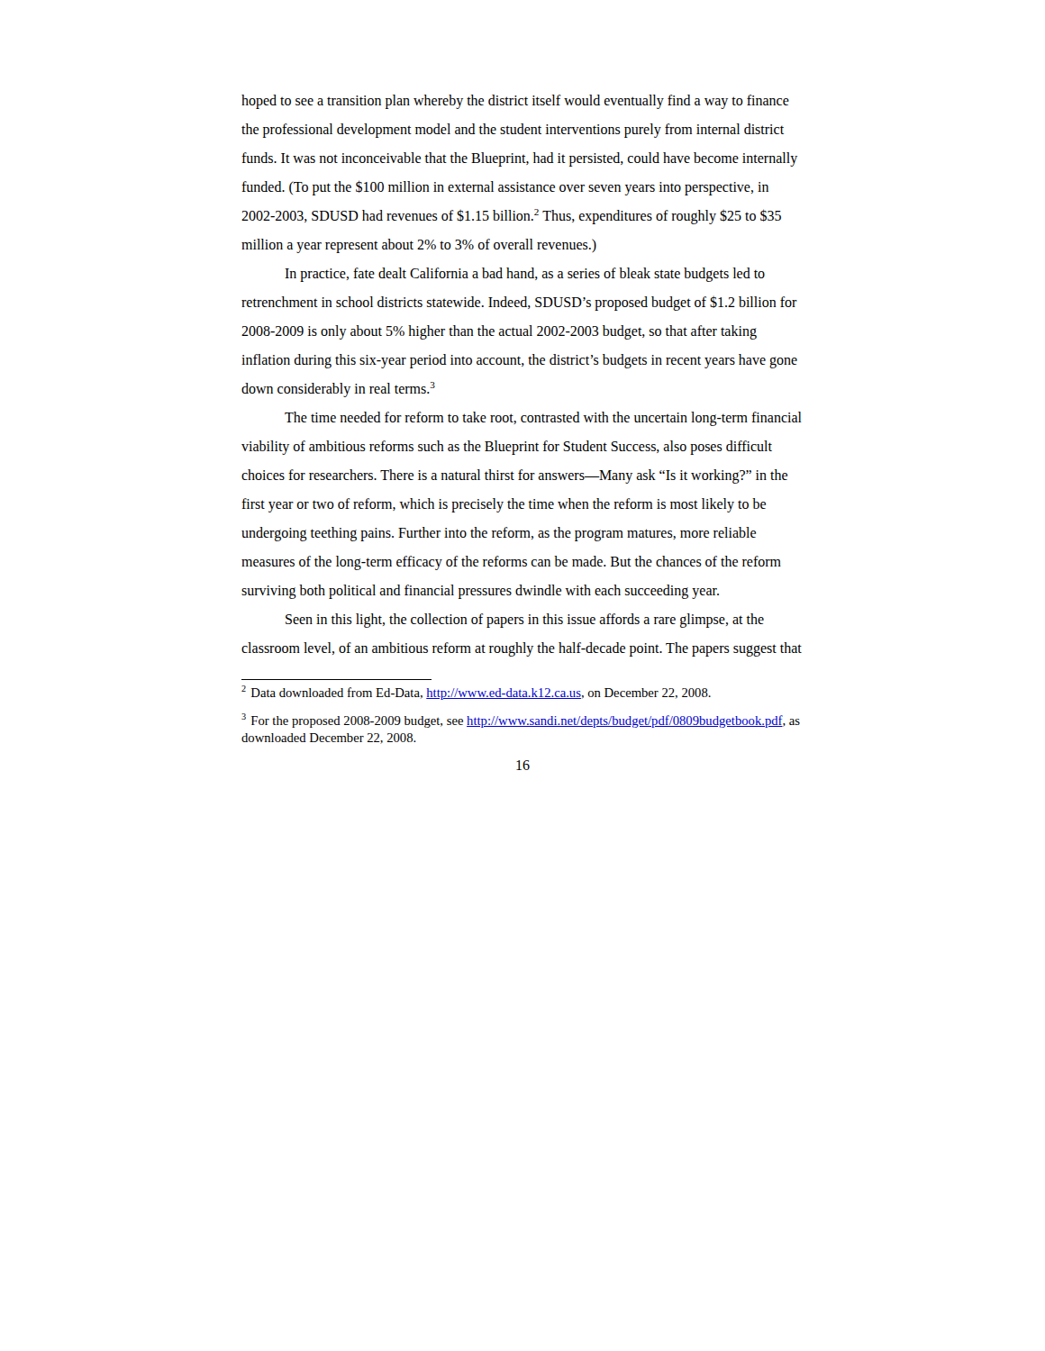hoped to see a transition plan whereby the district itself would eventually find a way to finance the professional development model and the student interventions purely from internal district funds. It was not inconceivable that the Blueprint, had it persisted, could have become internally funded. (To put the $100 million in external assistance over seven years into perspective, in 2002-2003, SDUSD had revenues of $1.15 billion.2 Thus, expenditures of roughly $25 to $35 million a year represent about 2% to 3% of overall revenues.)
In practice, fate dealt California a bad hand, as a series of bleak state budgets led to retrenchment in school districts statewide. Indeed, SDUSD’s proposed budget of $1.2 billion for 2008-2009 is only about 5% higher than the actual 2002-2003 budget, so that after taking inflation during this six-year period into account, the district’s budgets in recent years have gone down considerably in real terms.3
The time needed for reform to take root, contrasted with the uncertain long-term financial viability of ambitious reforms such as the Blueprint for Student Success, also poses difficult choices for researchers. There is a natural thirst for answers—Many ask “Is it working?” in the first year or two of reform, which is precisely the time when the reform is most likely to be undergoing teething pains. Further into the reform, as the program matures, more reliable measures of the long-term efficacy of the reforms can be made. But the chances of the reform surviving both political and financial pressures dwindle with each succeeding year.
Seen in this light, the collection of papers in this issue affords a rare glimpse, at the classroom level, of an ambitious reform at roughly the half-decade point. The papers suggest that
2 Data downloaded from Ed-Data, http://www.ed-data.k12.ca.us, on December 22, 2008.
3 For the proposed 2008-2009 budget, see http://www.sandi.net/depts/budget/pdf/0809budgetbook.pdf, as downloaded December 22, 2008.
16